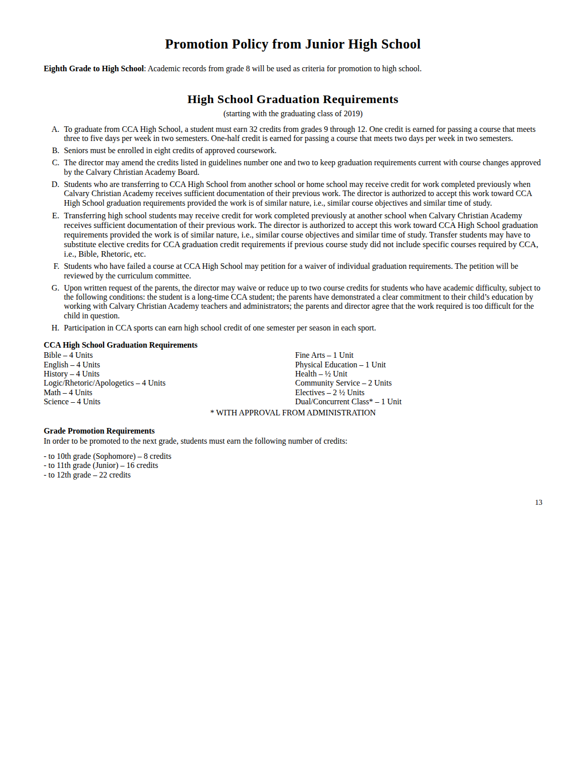Promotion Policy from Junior High School
Eighth Grade to High School: Academic records from grade 8 will be used as criteria for promotion to high school.
High School Graduation Requirements
(starting with the graduating class of 2019)
To graduate from CCA High School, a student must earn 32 credits from grades 9 through 12. One credit is earned for passing a course that meets three to five days per week in two semesters. One-half credit is earned for passing a course that meets two days per week in two semesters.
Seniors must be enrolled in eight credits of approved coursework.
The director may amend the credits listed in guidelines number one and two to keep graduation requirements current with course changes approved by the Calvary Christian Academy Board.
Students who are transferring to CCA High School from another school or home school may receive credit for work completed previously when Calvary Christian Academy receives sufficient documentation of their previous work. The director is authorized to accept this work toward CCA High School graduation requirements provided the work is of similar nature, i.e., similar course objectives and similar time of study.
Transferring high school students may receive credit for work completed previously at another school when Calvary Christian Academy receives sufficient documentation of their previous work. The director is authorized to accept this work toward CCA High School graduation requirements provided the work is of similar nature, i.e., similar course objectives and similar time of study. Transfer students may have to substitute elective credits for CCA graduation credit requirements if previous course study did not include specific courses required by CCA, i.e., Bible, Rhetoric, etc.
Students who have failed a course at CCA High School may petition for a waiver of individual graduation requirements. The petition will be reviewed by the curriculum committee.
Upon written request of the parents, the director may waive or reduce up to two course credits for students who have academic difficulty, subject to the following conditions: the student is a long-time CCA student; the parents have demonstrated a clear commitment to their child’s education by working with Calvary Christian Academy teachers and administrators; the parents and director agree that the work required is too difficult for the child in question.
Participation in CCA sports can earn high school credit of one semester per season in each sport.
CCA High School Graduation Requirements
| Bible – 4 Units | Fine Arts – 1 Unit |
| English – 4 Units | Physical Education – 1 Unit |
| History – 4 Units | Health – ½ Unit |
| Logic/Rhetoric/Apologetics – 4 Units | Community Service – 2 Units |
| Math – 4 Units | Electives – 2 ½ Units |
| Science – 4 Units | Dual/Concurrent Class* – 1 Unit |
* WITH APPROVAL FROM ADMINISTRATION
Grade Promotion Requirements
In order to be promoted to the next grade, students must earn the following number of credits:
- to 10th grade (Sophomore) – 8 credits
- to 11th grade (Junior) – 16 credits
- to 12th grade – 22 credits
13